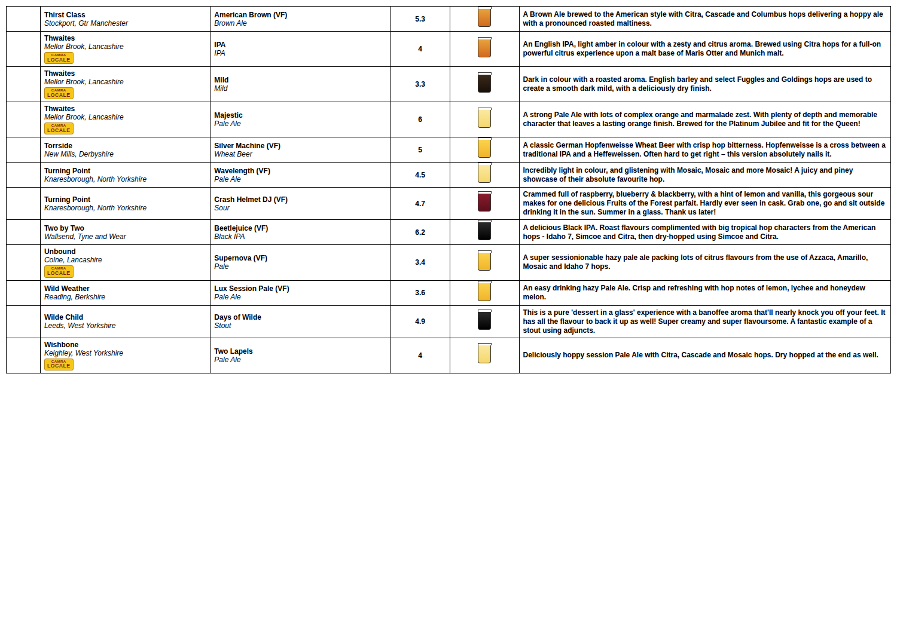| | Thirst Class Stockport, Gtr Manchester | American Brown (VF) Brown Ale | 5.3 | | A Brown Ale brewed to the American style with Citra, Cascade and Columbus hops delivering a hoppy ale with a pronounced roasted maltiness. |
| | Thwaites Mellor Brook, Lancashire CAMRA LOCALE | IPA IPA | 4 | | An English IPA, light amber in colour with a zesty and citrus aroma. Brewed using Citra hops for a full-on powerful citrus experience upon a malt base of Maris Otter and Munich malt. |
| | Thwaites Mellor Brook, Lancashire CAMRA LOCALE | Mild Mild | 3.3 | | Dark in colour with a roasted aroma. English barley and select Fuggles and Goldings hops are used to create a smooth dark mild, with a deliciously dry finish. |
| | Thwaites Mellor Brook, Lancashire CAMRA LOCALE | Majestic Pale Ale | 6 | | A strong Pale Ale with lots of complex orange and marmalade zest. With plenty of depth and memorable character that leaves a lasting orange finish. Brewed for the Platinum Jubilee and fit for the Queen! |
| | Torrside New Mills, Derbyshire | Silver Machine (VF) Wheat Beer | 5 | | A classic German Hopfenweisse Wheat Beer with crisp hop bitterness. Hopfenweisse is a cross between a traditional IPA and a Heffeweissen. Often hard to get right – this version absolutely nails it. |
| | Turning Point Knaresborough, North Yorkshire | Wavelength (VF) Pale Ale | 4.5 | | Incredibly light in colour, and glistening with Mosaic, Mosaic and more Mosaic! A juicy and piney showcase of their absolute favourite hop. |
| | Turning Point Knaresborough, North Yorkshire | Crash Helmet DJ (VF) Sour | 4.7 | | Crammed full of raspberry, blueberry & blackberry, with a hint of lemon and vanilla, this gorgeous sour makes for one delicious Fruits of the Forest parfait. Hardly ever seen in cask. Grab one, go and sit outside drinking it in the sun. Summer in a glass. Thank us later! |
| | Two by Two Wallsend, Tyne and Wear | Beetlejuice (VF) Black IPA | 6.2 | | A delicious Black IPA. Roast flavours complimented with big tropical hop characters from the American hops - Idaho 7, Simcoe and Citra, then dry-hopped using Simcoe and Citra. |
| | Unbound Colne, Lancashire CAMRA LOCALE | Supernova (VF) Pale | 3.4 | | A super sessionionable hazy pale ale packing lots of citrus flavours from the use of Azzaca, Amarillo, Mosaic and Idaho 7 hops. |
| | Wild Weather Reading, Berkshire | Lux Session Pale (VF) Pale Ale | 3.6 | | An easy drinking hazy Pale Ale. Crisp and refreshing with hop notes of lemon, lychee and honeydew melon. |
| | Wilde Child Leeds, West Yorkshire | Days of Wilde Stout | 4.9 | | This is a pure 'dessert in a glass' experience with a banoffee aroma that'll nearly knock you off your feet. It has all the flavour to back it up as well! Super creamy and super flavoursome. A fantastic example of a stout using adjuncts. |
| | Wishbone Keighley, West Yorkshire CAMRA LOCALE | Two Lapels Pale Ale | 4 | | Deliciously hoppy session Pale Ale with Citra, Cascade and Mosaic hops. Dry hopped at the end as well. |